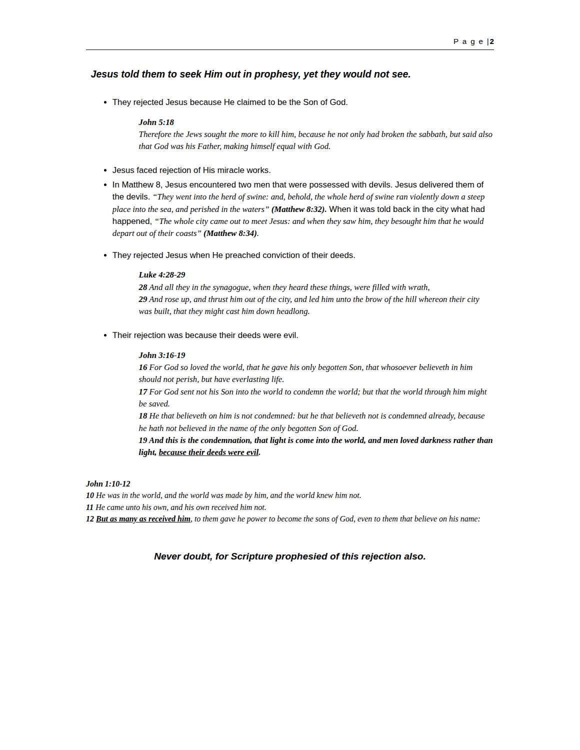P a g e |2
Jesus told them to seek Him out in prophesy, yet they would not see.
They rejected Jesus because He claimed to be the Son of God.
John 5:18 Therefore the Jews sought the more to kill him, because he not only had broken the sabbath, but said also that God was his Father, making himself equal with God.
Jesus faced rejection of His miracle works.
In Matthew 8, Jesus encountered two men that were possessed with devils. Jesus delivered them of the devils. “They went into the herd of swine: and, behold, the whole herd of swine ran violently down a steep place into the sea, and perished in the waters” (Matthew 8:32). When it was told back in the city what had happened, “The whole city came out to meet Jesus: and when they saw him, they besought him that he would depart out of their coasts” (Matthew 8:34).
They rejected Jesus when He preached conviction of their deeds.
Luke 4:28-29 28 And all they in the synagogue, when they heard these things, were filled with wrath, 29 And rose up, and thrust him out of the city, and led him unto the brow of the hill whereon their city was built, that they might cast him down headlong.
Their rejection was because their deeds were evil.
John 3:16-19 16 For God so loved the world, that he gave his only begotten Son, that whosoever believeth in him should not perish, but have everlasting life. 17 For God sent not his Son into the world to condemn the world; but that the world through him might be saved. 18 He that believeth on him is not condemned: but he that believeth not is condemned already, because he hath not believed in the name of the only begotten Son of God. 19 And this is the condemnation, that light is come into the world, and men loved darkness rather than light, because their deeds were evil.
John 1:10-12
10 He was in the world, and the world was made by him, and the world knew him not.
11 He came unto his own, and his own received him not.
12 But as many as received him, to them gave he power to become the sons of God, even to them that believe on his name:
Never doubt, for Scripture prophesied of this rejection also.